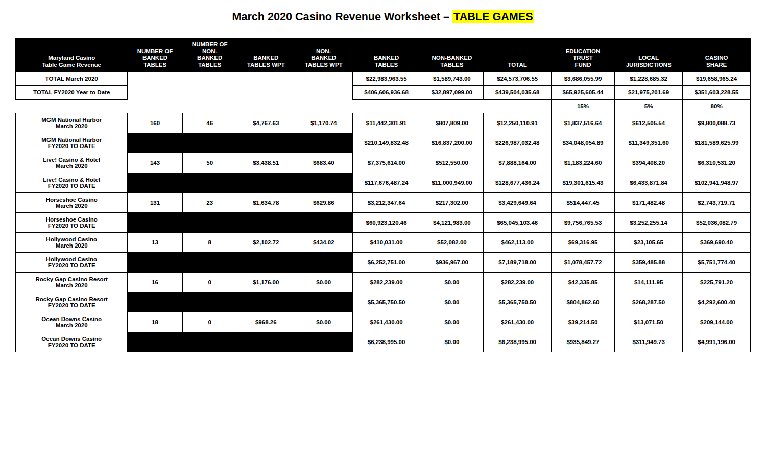March 2020 Casino Revenue Worksheet – TABLE GAMES
| Maryland Casino Table Game Revenue | NUMBER OF BANKED TABLES | NUMBER OF NON- BANKED TABLES | BANKED TABLES WPT | NON- BANKED TABLES WPT | BANKED TABLES | NON-BANKED TABLES | TOTAL | EDUCATION TRUST FUND | LOCAL JURISDICTIONS | CASINO SHARE |
| --- | --- | --- | --- | --- | --- | --- | --- | --- | --- | --- |
| TOTAL March 2020 | | | | | $22,983,963.55 | $1,589,743.00 | $24,573,706.55 | $3,686,055.99 | $1,228,685.32 | $19,658,965.24 |
| TOTAL FY2020 Year to Date | | | $406,606,936.68 | $32,897,099.00 | $439,504,035.68 | $65,925,605.44 | $21,975,201.69 | $351,603,228.55 |
| | | | | | | | | 15% | 5% | 80% |
| MGM National Harbor March 2020 | 160 | 46 | $4,767.63 | $1,170.74 | $11,442,301.91 | $807,809.00 | $12,250,110.91 | $1,837,516.64 | $612,505.54 | $9,800,088.73 |
| MGM National Harbor FY2020 TO DATE | | | | | $210,149,832.48 | $16,837,200.00 | $226,987,032.48 | $34,048,054.89 | $11,349,351.60 | $181,589,625.99 |
| Live! Casino & Hotel March 2020 | 143 | 50 | $3,438.51 | $683.40 | $7,375,614.00 | $512,550.00 | $7,888,164.00 | $1,183,224.60 | $394,408.20 | $6,310,531.20 |
| Live! Casino & Hotel FY2020 TO DATE | | | | | $117,676,487.24 | $11,000,949.00 | $128,677,436.24 | $19,301,615.43 | $6,433,871.84 | $102,941,948.97 |
| Horseshoe Casino March 2020 | 131 | 23 | $1,634.78 | $629.86 | $3,212,347.64 | $217,302.00 | $3,429,649.64 | $514,447.45 | $171,482.48 | $2,743,719.71 |
| Horseshoe Casino FY2020 TO DATE | | | | | $60,923,120.46 | $4,121,983.00 | $65,045,103.46 | $9,756,765.53 | $3,252,255.14 | $52,036,082.79 |
| Hollywood Casino March 2020 | 13 | 8 | $2,102.72 | $434.02 | $410,031.00 | $52,082.00 | $462,113.00 | $69,316.95 | $23,105.65 | $369,690.40 |
| Hollywood Casino FY2020 TO DATE | | | | | $6,252,751.00 | $936,967.00 | $7,189,718.00 | $1,078,457.72 | $359,485.88 | $5,751,774.40 |
| Rocky Gap Casino Resort March 2020 | 16 | 0 | $1,176.00 | $0.00 | $282,239.00 | $0.00 | $282,239.00 | $42,335.85 | $14,111.95 | $225,791.20 |
| Rocky Gap Casino Resort FY2020 TO DATE | | | | | $5,365,750.50 | $0.00 | $5,365,750.50 | $804,862.60 | $268,287.50 | $4,292,600.40 |
| Ocean Downs Casino March 2020 | 18 | 0 | $968.26 | $0.00 | $261,430.00 | $0.00 | $261,430.00 | $39,214.50 | $13,071.50 | $209,144.00 |
| Ocean Downs Casino FY2020 TO DATE | | | | | $6,238,995.00 | $0.00 | $6,238,995.00 | $935,849.27 | $311,949.73 | $4,991,196.00 |